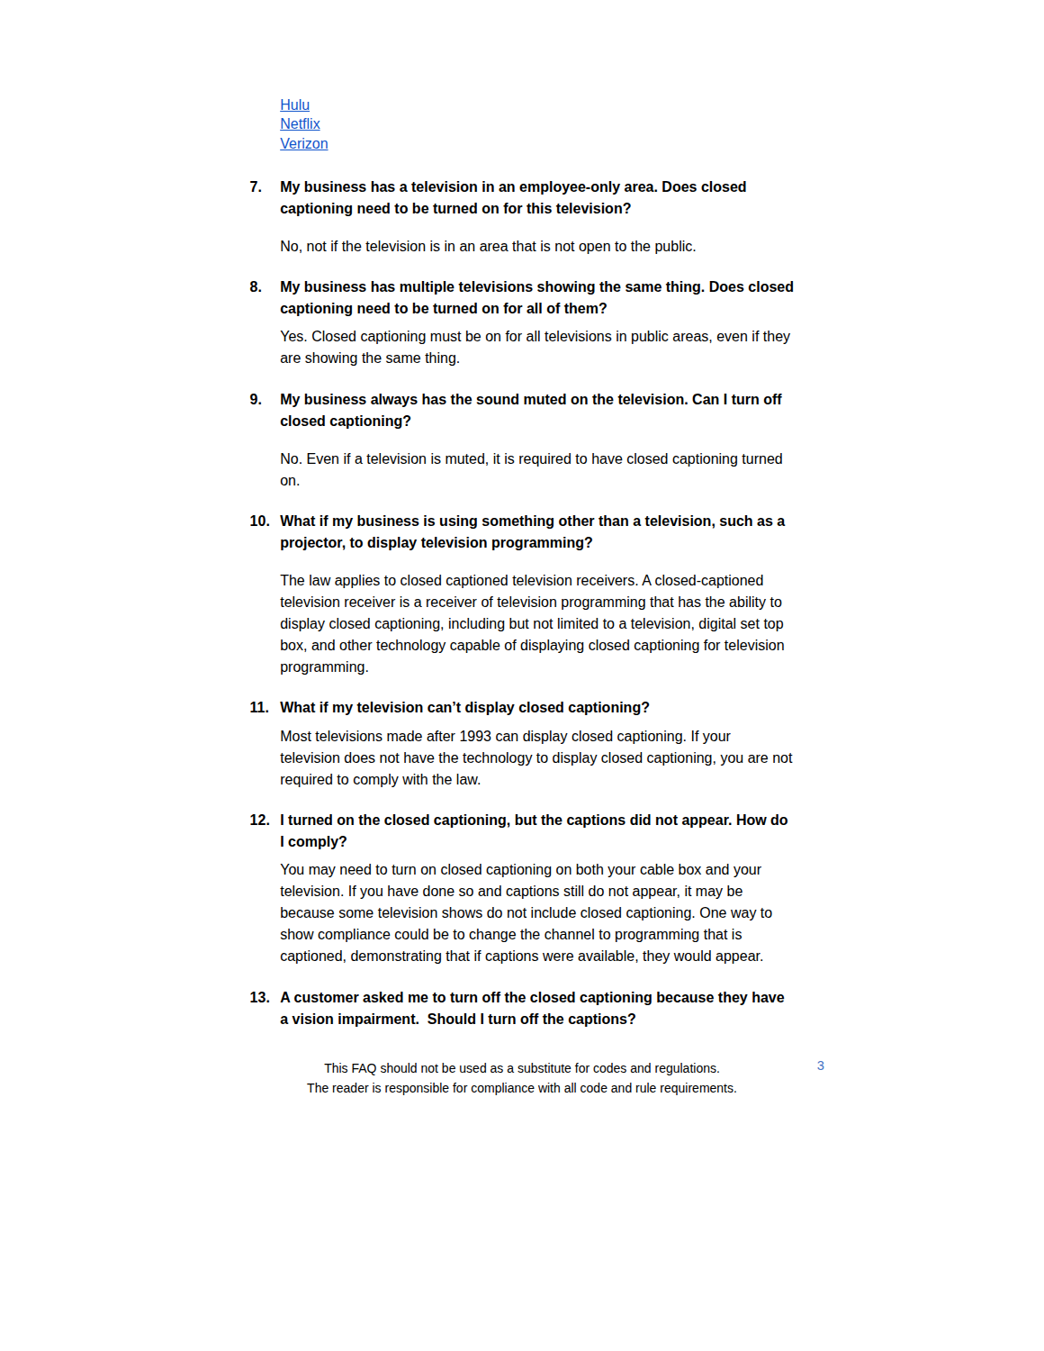Hulu Netflix Verizon
7.
My business has a television in an employee-only area. Does closed captioning need to be turned on for this television?
No, not if the television is in an area that is not open to the public.
8.
My business has multiple televisions showing the same thing. Does closed captioning need to be turned on for all of them?
Yes. Closed captioning must be on for all televisions in public areas, even if they are showing the same thing.
9.
My business always has the sound muted on the television. Can I turn off closed captioning?
No. Even if a television is muted, it is required to have closed captioning turned on.
10.
What if my business is using something other than a television, such as a projector, to display television programming?
The law applies to closed captioned television receivers. A closed-captioned television receiver is a receiver of television programming that has the ability to display closed captioning, including but not limited to a television, digital set top box, and other technology capable of displaying closed captioning for television programming.
11.
What if my television can’t display closed captioning?
Most televisions made after 1993 can display closed captioning. If your television does not have the technology to display closed captioning, you are not required to comply with the law.
12.
I turned on the closed captioning, but the captions did not appear. How do I comply?
You may need to turn on closed captioning on both your cable box and your television. If you have done so and captions still do not appear, it may be because some television shows do not include closed captioning. One way to show compliance could be to change the channel to programming that is captioned, demonstrating that if captions were available, they would appear.
13.
A customer asked me to turn off the closed captioning because they have a vision impairment. Should I turn off the captions?
3 This FAQ should not be used as a substitute for codes and regulations.
The reader is responsible for compliance with all code and rule requirements.